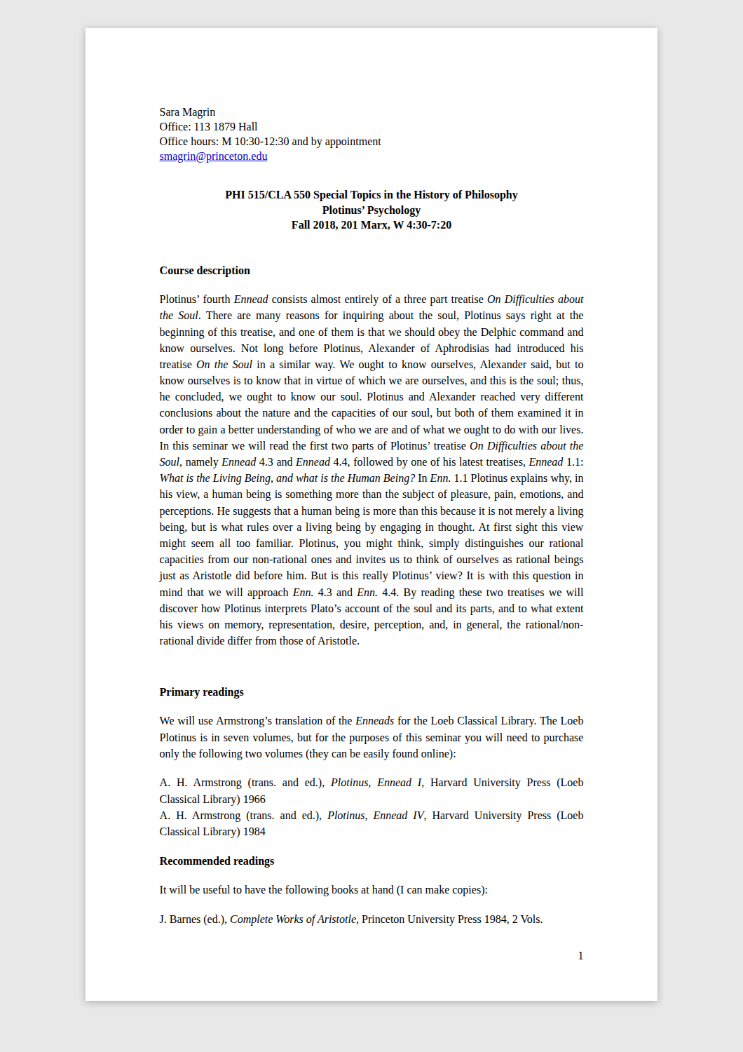Sara Magrin
Office: 113 1879 Hall
Office hours: M 10:30-12:30 and by appointment
smagrin@princeton.edu
PHI 515/CLA 550 Special Topics in the History of Philosophy
Plotinus’ Psychology
Fall 2018, 201 Marx, W 4:30-7:20
Course description
Plotinus’ fourth Ennead consists almost entirely of a three part treatise On Difficulties about the Soul. There are many reasons for inquiring about the soul, Plotinus says right at the beginning of this treatise, and one of them is that we should obey the Delphic command and know ourselves. Not long before Plotinus, Alexander of Aphrodisias had introduced his treatise On the Soul in a similar way. We ought to know ourselves, Alexander said, but to know ourselves is to know that in virtue of which we are ourselves, and this is the soul; thus, he concluded, we ought to know our soul. Plotinus and Alexander reached very different conclusions about the nature and the capacities of our soul, but both of them examined it in order to gain a better understanding of who we are and of what we ought to do with our lives. In this seminar we will read the first two parts of Plotinus’ treatise On Difficulties about the Soul, namely Ennead 4.3 and Ennead 4.4, followed by one of his latest treatises, Ennead 1.1: What is the Living Being, and what is the Human Being? In Enn. 1.1 Plotinus explains why, in his view, a human being is something more than the subject of pleasure, pain, emotions, and perceptions. He suggests that a human being is more than this because it is not merely a living being, but is what rules over a living being by engaging in thought. At first sight this view might seem all too familiar. Plotinus, you might think, simply distinguishes our rational capacities from our non-rational ones and invites us to think of ourselves as rational beings just as Aristotle did before him. But is this really Plotinus’ view? It is with this question in mind that we will approach Enn. 4.3 and Enn. 4.4. By reading these two treatises we will discover how Plotinus interprets Plato’s account of the soul and its parts, and to what extent his views on memory, representation, desire, perception, and, in general, the rational/non-rational divide differ from those of Aristotle.
Primary readings
We will use Armstrong’s translation of the Enneads for the Loeb Classical Library. The Loeb Plotinus is in seven volumes, but for the purposes of this seminar you will need to purchase only the following two volumes (they can be easily found online):
A. H. Armstrong (trans. and ed.), Plotinus, Ennead I, Harvard University Press (Loeb Classical Library) 1966
A. H. Armstrong (trans. and ed.), Plotinus, Ennead IV, Harvard University Press (Loeb Classical Library) 1984
Recommended readings
It will be useful to have the following books at hand (I can make copies):
J. Barnes (ed.), Complete Works of Aristotle, Princeton University Press 1984, 2 Vols.
1